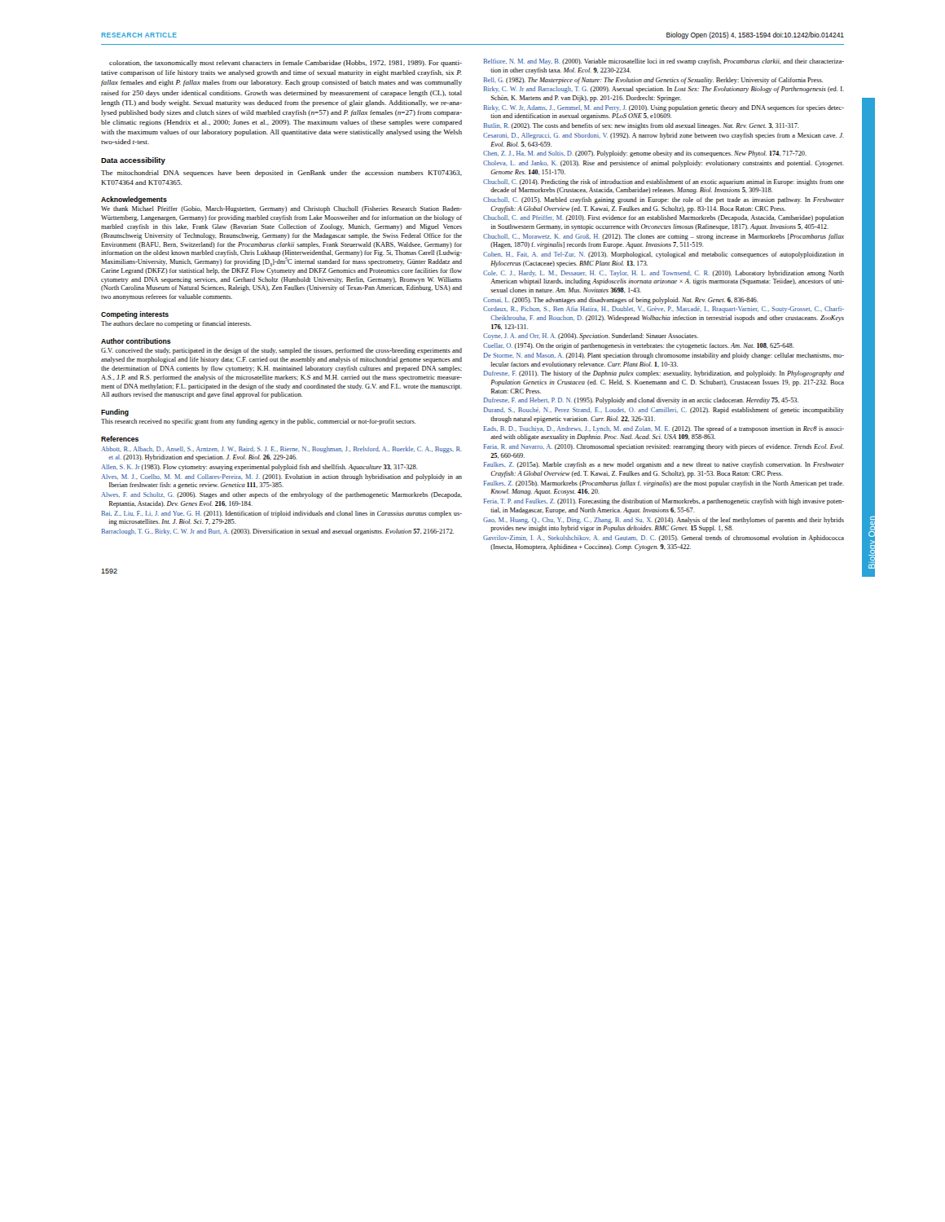Biology Open
RESEARCH ARTICLE
Biology Open (2015) 4, 1583-1594 doi:10.1242/bio.014241
coloration, the taxonomically most relevant characters in female Cambaridae (Hobbs, 1972, 1981, 1989). For quantitative comparison of life history traits we analysed growth and time of sexual maturity in eight marbled crayfish, six P. fallax females and eight P. fallax males from our laboratory. Each group consisted of batch mates and was communally raised for 250 days under identical conditions. Growth was determined by measurement of carapace length (CL), total length (TL) and body weight. Sexual maturity was deduced from the presence of glair glands. Additionally, we re-analysed published body sizes and clutch sizes of wild marbled crayfish (n=57) and P. fallax females (n=27) from comparable climatic regions (Hendrix et al., 2000; Jones et al., 2009). The maximum values of these samples were compared with the maximum values of our laboratory population. All quantitative data were statistically analysed using the Welsh two-sided t-test.
Data accessibility
The mitochondrial DNA sequences have been deposited in GenBank under the accession numbers KT074363, KT074364 and KT074365.
Acknowledgements
We thank Michael Pfeiffer (Gobio, March-Hugstetten, Germany) and Christoph Chucholl (Fisheries Research Station Baden-Württemberg, Langenargen, Germany) for providing marbled crayfish from Lake Moosweiher and for information on the biology of marbled crayfish in this lake, Frank Glaw (Bavarian State Collection of Zoology, Munich, Germany) and Miguel Vences (Braunschweig University of Technology, Braunschweig, Germany) for the Madagascar sample, the Swiss Federal Office for the Environment (BAFU, Bern, Switzerland) for the Procambarus clarkii samples, Frank Steuerwald (KABS, Waldsee, Germany) for information on the oldest known marbled crayfish, Chris Lukhaup (Hinterweidenthal, Germany) for Fig. 5i, Thomas Carell (Ludwig-Maximilians-University, Munich, Germany) for providing [D3]-dm5C internal standard for mass spectrometry, Günter Raddatz and Carine Legrand (DKFZ) for statistical help, the DKFZ Flow Cytometry and DKFZ Genomics and Proteomics core facilities for flow cytometry and DNA sequencing services, and Gerhard Scholtz (Humboldt University, Berlin, Germany), Bronwyn W. Williams (North Carolina Museum of Natural Sciences, Raleigh, USA), Zen Faulkes (University of Texas-Pan American, Edinburg, USA) and two anonymous referees for valuable comments.
Competing interests
The authors declare no competing or financial interests.
Author contributions
G.V. conceived the study, participated in the design of the study, sampled the tissues, performed the cross-breeding experiments and analysed the morphological and life history data; C.F. carried out the assembly and analysis of mitochondrial genome sequences and the determination of DNA contents by flow cytometry; K.H. maintained laboratory crayfish cultures and prepared DNA samples; A.S., J.P. and R.S. performed the analysis of the microsatellite markers; K.S and M.H. carried out the mass spectrometric measurement of DNA methylation; F.L. participated in the design of the study and coordinated the study. G.V. and F.L. wrote the manuscript. All authors revised the manuscript and gave final approval for publication.
Funding
This research received no specific grant from any funding agency in the public, commercial or not-for-profit sectors.
References
Abbott, R., Albach, D., Ansell, S., Arntzen, J. W., Baird, S. J. E., Bierne, N., Boughman, J., Brelsford, A., Buerkle, C. A., Buggs, R. et al. (2013). Hybridization and speciation. J. Evol. Biol. 26, 229-246.
Allen, S. K. Jr (1983). Flow cytometry: assaying experimental polyploid fish and shellfish. Aquaculture 33, 317-328.
Alves, M. J., Coelho, M. M. and Collares-Pereira, M. J. (2001). Evolution in action through hybridisation and polyploidy in an Iberian freshwater fish: a genetic review. Genetica 111, 375-385.
Alwes, F. and Scholtz, G. (2006). Stages and other aspects of the embryology of the parthenogenetic Marmorkrebs (Decapoda, Reptantia, Astacida). Dev. Genes Evol. 216, 169-184.
Bai, Z., Liu, F., Li, J. and Yue, G. H. (2011). Identification of triploid individuals and clonal lines in Carassius auratus complex using microsatellites. Int. J. Biol. Sci. 7, 279-285.
Barraclough, T. G., Birky, C. W. Jr and Burt, A. (2003). Diversification in sexual and asexual organisms. Evolution 57, 2166-2172.
Belfiore, N. M. and May, B. (2000). Variable microsatellite loci in red swamp crayfish, Procambarus clarkii, and their characterization in other crayfish taxa. Mol. Ecol. 9, 2230-2234.
Bell, G. (1982). The Masterpiece of Nature: The Evolution and Genetics of Sexuality. Berkley: University of California Press.
Birky, C. W. Jr and Barraclough, T. G. (2009). Asexual speciation. In Lost Sex: The Evolutionary Biology of Parthenogenesis (ed. I. Schön, K. Martens and P. van Dijk), pp. 201-216. Dordrecht: Springer.
Birky, C. W. Jr, Adams, J., Gemmel, M. and Perry, J. (2010). Using population genetic theory and DNA sequences for species detection and identification in asexual organisms. PLoS ONE 5, e10609.
Butlin, R. (2002). The costs and benefits of sex: new insights from old asexual lineages. Nat. Rev. Genet. 3, 311-317.
Cesaroni, D., Allegrucci, G. and Sbordoni, V. (1992). A narrow hybrid zone between two crayfish species from a Mexican cave. J. Evol. Biol. 5, 643-659.
Chen, Z. J., Ha, M. and Soltis, D. (2007). Polyploidy: genome obesity and its consequences. New Phytol. 174, 717-720.
Choleva, L. and Janko, K. (2013). Rise and persistence of animal polyploidy: evolutionary constraints and potential. Cytogenet. Genome Res. 140, 151-170.
Chucholl, C. (2014). Predicting the risk of introduction and establishment of an exotic aquarium animal in Europe: insights from one decade of Marmorkrebs (Crustacea, Astacida, Cambaridae) releases. Manag. Biol. Invasions 5, 309-318.
Chucholl, C. (2015). Marbled crayfish gaining ground in Europe: the role of the pet trade as invasion pathway. In Freshwater Crayfish: A Global Overview (ed. T. Kawai, Z. Faulkes and G. Scholtz), pp. 83-114. Boca Raton: CRC Press.
Chucholl, C. and Pfeiffer, M. (2010). First evidence for an established Marmorkrebs (Decapoda, Astacida, Cambaridae) population in Southwestern Germany, in syntopic occurrence with Orconectes limosus (Rafinesque, 1817). Aquat. Invasions 5, 405-412.
Chucholl, C., Morawetz, K. and Groß, H. (2012). The clones are coming – strong increase in Marmorkrebs [Procambarus fallax (Hagen, 1870) f. virginalis] records from Europe. Aquat. Invasions 7, 511-519.
Cohen, H., Fait, A. and Tel-Zur, N. (2013). Morphological, cytological and metabolic consequences of autopolyploidization in Hylocereus (Cactaceae) species. BMC Plant Biol. 13, 173.
Cole, C. J., Hardy, L. M., Dessauer, H. C., Taylor, H. L. and Townsend, C. R. (2010). Laboratory hybridization among North American whiptail lizards, including Aspidoscelis inornata arizonae × A. tigris marmorata (Squamata: Teiidae), ancestors of unisexual clones in nature. Am. Mus. Novitates 3698, 1-43.
Comai, L. (2005). The advantages and disadvantages of being polyploid. Nat. Rev. Genet. 6, 836-846.
Cordaux, R., Pichon, S., Ben Afia Hatira, H., Doublet, V., Grève, P., Marcadé, I., Braquart-Varnier, C., Souty-Grosset, C., Charfi-Cheikhrouha, F. and Bouchon, D. (2012). Widespread Wolbachia infection in terrestrial isopods and other crustaceans. ZooKeys 176, 123-131.
Coyne, J. A. and Orr, H. A. (2004). Speciation. Sunderland: Sinauer Associates.
Cuellar, O. (1974). On the origin of parthenogenesis in vertebrates: the cytogenetic factors. Am. Nat. 108, 625-648.
De Storme, N. and Mason, A. (2014). Plant speciation through chromosome instability and ploidy change: cellular mechanisms, molecular factors and evolutionary relevance. Curr. Plant Biol. 1, 10-33.
Dufresne, F. (2011). The history of the Daphnia pulex complex: asexuality, hybridization, and polyploidy. In Phylogeography and Population Genetics in Crustacea (ed. C. Held, S. Koenemann and C. D. Schubart), Crustacean Issues 19, pp. 217-232. Boca Raton: CRC Press.
Dufresne, F. and Hebert, P. D. N. (1995). Polyploidy and clonal diversity in an arctic cladoceran. Heredity 75, 45-53.
Durand, S., Bouché, N., Perez Strand, E., Loudet, O. and Camilleri, C. (2012). Rapid establishment of genetic incompatibility through natural epigenetic variation. Curr. Biol. 22, 326-331.
Eads, B. D., Tsuchiya, D., Andrews, J., Lynch, M. and Zolan, M. E. (2012). The spread of a transposon insertion in Rec8 is associated with obligate asexuality in Daphnia. Proc. Natl. Acad. Sci. USA 109, 858-863.
Faria, R. and Navarro, A. (2010). Chromosomal speciation revisited: rearranging theory with pieces of evidence. Trends Ecol. Evol. 25, 660-669.
Faulkes, Z. (2015a). Marble crayfish as a new model organism and a new threat to native crayfish conservation. In Freshwater Crayfish: A Global Overview (ed. T. Kawai, Z. Faulkes and G. Scholtz), pp. 31-53. Boca Raton: CRC Press.
Faulkes, Z. (2015b). Marmorkrebs (Procambarus fallax f. virginalis) are the most popular crayfish in the North American pet trade. Knowl. Manag. Aquat. Ecosyst. 416, 20.
Feria, T. P. and Faulkes, Z. (2011). Forecasting the distribution of Marmorkrebs, a parthenogenetic crayfish with high invasive potential, in Madagascar, Europe, and North America. Aquat. Invasions 6, 55-67.
Gao, M., Huang, Q., Chu, Y., Ding, C., Zhang, B. and Su, X. (2014). Analysis of the leaf methylomes of parents and their hybrids provides new insight into hybrid vigor in Populus deltoides. BMC Genet. 15 Suppl. 1, S8.
Gavrilov-Zimin, I. A., Stekolshchikov, A. and Gautam, D. C. (2015). General trends of chromosomal evolution in Aphidococca (Insecta, Homoptera, Aphidinea + Coccinea). Comp. Cytogen. 9, 335-422.
1592